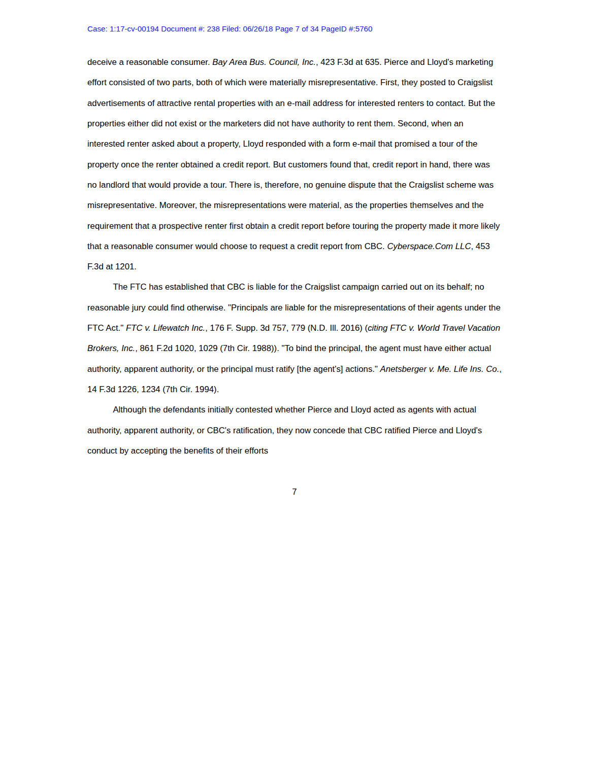Case: 1:17-cv-00194 Document #: 238 Filed: 06/26/18 Page 7 of 34 PageID #:5760
deceive a reasonable consumer. Bay Area Bus. Council, Inc., 423 F.3d at 635. Pierce and Lloyd's marketing effort consisted of two parts, both of which were materially misrepresentative. First, they posted to Craigslist advertisements of attractive rental properties with an e-mail address for interested renters to contact. But the properties either did not exist or the marketers did not have authority to rent them. Second, when an interested renter asked about a property, Lloyd responded with a form e-mail that promised a tour of the property once the renter obtained a credit report. But customers found that, credit report in hand, there was no landlord that would provide a tour. There is, therefore, no genuine dispute that the Craigslist scheme was misrepresentative. Moreover, the misrepresentations were material, as the properties themselves and the requirement that a prospective renter first obtain a credit report before touring the property made it more likely that a reasonable consumer would choose to request a credit report from CBC. Cyberspace.Com LLC, 453 F.3d at 1201.
The FTC has established that CBC is liable for the Craigslist campaign carried out on its behalf; no reasonable jury could find otherwise. "Principals are liable for the misrepresentations of their agents under the FTC Act." FTC v. Lifewatch Inc., 176 F. Supp. 3d 757, 779 (N.D. Ill. 2016) (citing FTC v. World Travel Vacation Brokers, Inc., 861 F.2d 1020, 1029 (7th Cir. 1988)). "To bind the principal, the agent must have either actual authority, apparent authority, or the principal must ratify [the agent's] actions." Anetsberger v. Me. Life Ins. Co., 14 F.3d 1226, 1234 (7th Cir. 1994).
Although the defendants initially contested whether Pierce and Lloyd acted as agents with actual authority, apparent authority, or CBC's ratification, they now concede that CBC ratified Pierce and Lloyd's conduct by accepting the benefits of their efforts
7